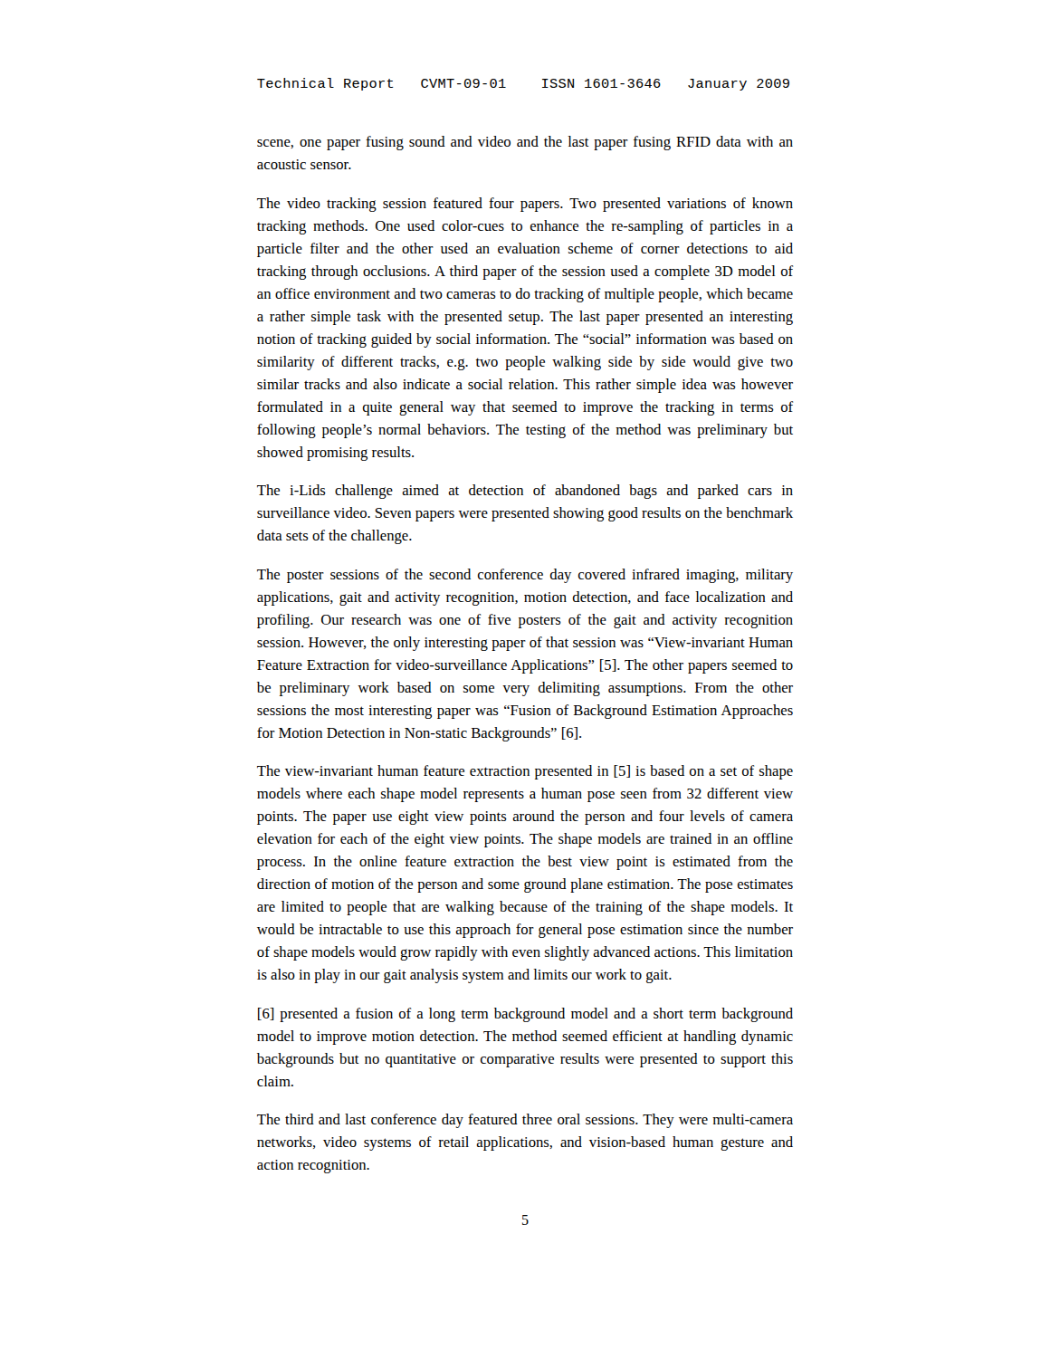Technical Report CVMT-09-01 ISSN 1601-3646 January 2009
scene, one paper fusing sound and video and the last paper fusing RFID data with an acoustic sensor.
The video tracking session featured four papers. Two presented variations of known tracking methods. One used color-cues to enhance the re-sampling of particles in a particle filter and the other used an evaluation scheme of corner detections to aid tracking through occlusions. A third paper of the session used a complete 3D model of an office environment and two cameras to do tracking of multiple people, which became a rather simple task with the presented setup. The last paper presented an interesting notion of tracking guided by social information. The “social” information was based on similarity of different tracks, e.g. two people walking side by side would give two similar tracks and also indicate a social relation. This rather simple idea was however formulated in a quite general way that seemed to improve the tracking in terms of following people’s normal behaviors. The testing of the method was preliminary but showed promising results.
The i-Lids challenge aimed at detection of abandoned bags and parked cars in surveillance video. Seven papers were presented showing good results on the benchmark data sets of the challenge.
The poster sessions of the second conference day covered infrared imaging, military applications, gait and activity recognition, motion detection, and face localization and profiling. Our research was one of five posters of the gait and activity recognition session. However, the only interesting paper of that session was “View-invariant Human Feature Extraction for video-surveillance Applications” [5]. The other papers seemed to be preliminary work based on some very delimiting assumptions. From the other sessions the most interesting paper was “Fusion of Background Estimation Approaches for Motion Detection in Non-static Backgrounds” [6].
The view-invariant human feature extraction presented in [5] is based on a set of shape models where each shape model represents a human pose seen from 32 different view points. The paper use eight view points around the person and four levels of camera elevation for each of the eight view points. The shape models are trained in an offline process. In the online feature extraction the best view point is estimated from the direction of motion of the person and some ground plane estimation. The pose estimates are limited to people that are walking because of the training of the shape models. It would be intractable to use this approach for general pose estimation since the number of shape models would grow rapidly with even slightly advanced actions. This limitation is also in play in our gait analysis system and limits our work to gait.
[6] presented a fusion of a long term background model and a short term background model to improve motion detection. The method seemed efficient at handling dynamic backgrounds but no quantitative or comparative results were presented to support this claim.
The third and last conference day featured three oral sessions. They were multi-camera networks, video systems of retail applications, and vision-based human gesture and action recognition.
5